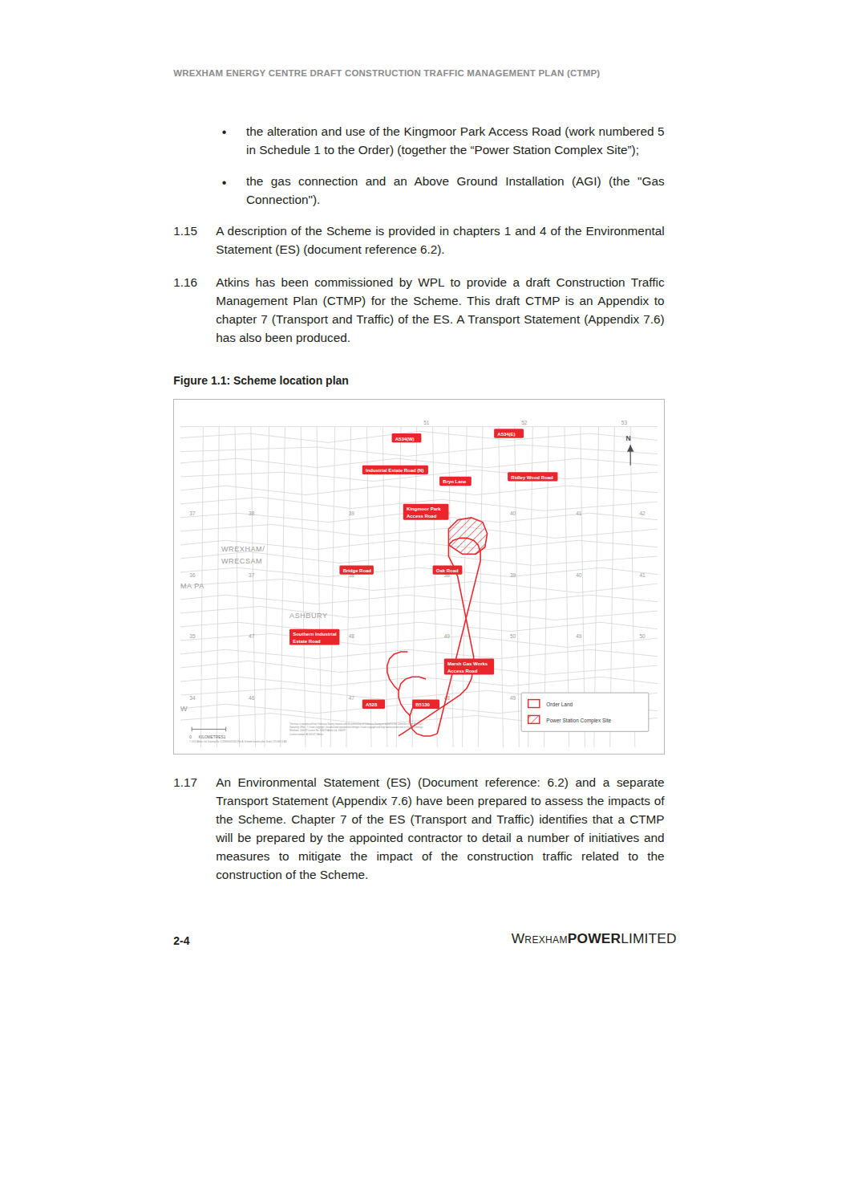Wrexham Energy Centre Draft Construction Traffic Management Plan (CTMP)
the alteration and use of the Kingmoor Park Access Road (work numbered 5 in Schedule 1 to the Order) (together the “Power Station Complex Site”);
the gas connection and an Above Ground Installation (AGI) (the "Gas Connection").
1.15
A description of the Scheme is provided in chapters 1 and 4 of the Environmental Statement (ES) (document reference 6.2).
1.16
Atkins has been commissioned by WPL to provide a draft Construction Traffic Management Plan (CTMP) for the Scheme. This draft CTMP is an Appendix to chapter 7 (Transport and Traffic) of the ES. A Transport Statement (Appendix 7.6) has also been produced.
Figure 1.1: Scheme location plan
51 52 53 37 36 35 34 38 37 39 38 39 38 40 39 41 40 42 41 50 49 50 49 49 48 49 48 48 47 47 46 47 46 WREXHAM/ WRECSAM MA PA ASHBURY W A534(W) A534(E) Industrial Estate Road (N) Bryn Lane Ridley Wood Road Kingmoor Park Access Road Bridge Road Oak Road Southern Industrial Estate Road Marsh Gas Works Access Road A528 B5130 N Order Land Power Station Complex Site 0 KILOMETRES 1 This map is reproduced from Ordnance Survey material with the permission of Ordnance Survey on behalf of the Controller of Her Majesty's Stationery Office. © Crown copyright. Unauthorised reproduction infringes Crown copyright and may lead to prosecution or civil proceedings. Wrexham. 100019 Licence No. 100019 Atkins Ltd. 100019 Licence number: AL100147 / Atkins © 2015 Atkins Ltd. Drawing No. 5123456/001/001 Rev A. Scheme location plan. Scale 1:25,000 @ A3.
1.17
An Environmental Statement (ES) (Document reference: 6.2) and a separate Transport Statement (Appendix 7.6) have been prepared to assess the impacts of the Scheme. Chapter 7 of the ES (Transport and Traffic) identifies that a CTMP will be prepared by the appointed contractor to detail a number of initiatives and measures to mitigate the impact of the construction traffic related to the construction of the Scheme.
2-4
Wrexham POWER LIMITED